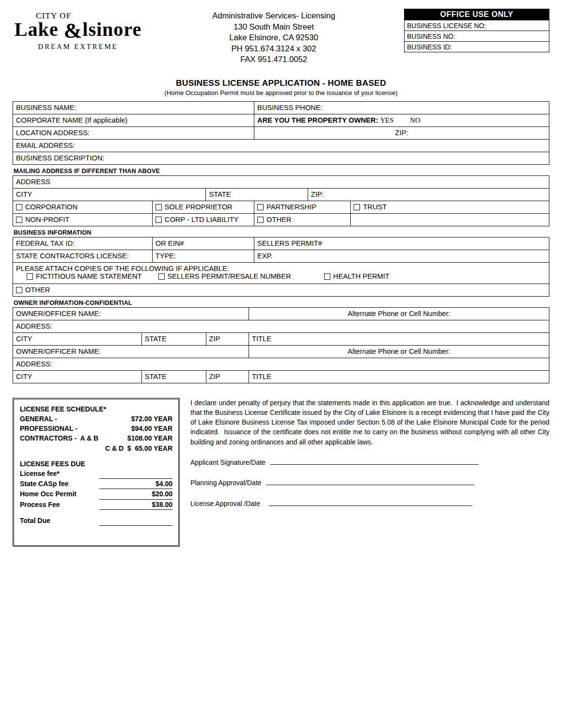CITY OF
Lake &lsinore
DREAM EXTREME
Administrative Services- Licensing
130 South Main Street
Lake Elsinore, CA 92530
PH 951.674.3124 x 302
FAX 951.471.0052
OFFICE USE ONLY
BUSINESS LICENSE NO:
BUSINESS NO:
BUSINESS ID:
BUSINESS LICENSE APPLICATION - HOME BASED
(Home Occupation Permit must be approved prior to the issuance of your license)
| BUSINESS NAME: | BUSINESS PHONE: |
| CORPORATE NAME (If applicable) | ARE YOU THE PROPERTY OWNER: YES NO |
| LOCATION ADDRESS: | ZIP: |
| EMAIL ADDRESS: |
| BUSINESS DESCRIPTION: |
MAILING ADDRESS IF DIFFERENT THAN ABOVE
| ADDRESS |
| CITY | STATE | ZIP: |
| CORPORATION | SOLE PROPRIETOR | PARTNERSHIP | TRUST |
| NON-PROFIT | CORP - LTD LIABILITY | OTHER | |
BUSINESS INFORMATION
| FEDERAL TAX ID: | OR EIN# | SELLERS PERMIT# |
| STATE CONTRACTORS LICENSE: | TYPE: | EXP. |
| PLEASE ATTACH COPIES OF THE FOLLOWING IF APPLICABLE: FICTITIOUS NAME STATEMENT SELLERS PERMIT/RESALE NUMBER HEALTH PERMIT |
| OTHER |
OWNER INFORMATION-CONFIDENTIAL
| OWNER/OFFICER NAME: | Alternate Phone or Cell Number: |
| ADDRESS: |
| CITY | STATE | ZIP | TITLE |
| OWNER/OFFICER NAME: | Alternate Phone or Cell Number: |
| ADDRESS: |
| CITY | STATE | ZIP | TITLE |
LICENSE FEE SCHEDULE*
| GENERAL - | $72.00 YEAR |
| PROFESSIONAL - | $94.00 YEAR |
| CONTRACTORS - A & B | $108.00 YEAR |
| | C & D $ 65.00 YEAR |
LICENSE FEES DUE
| License fee* | |
| State CASp fee | $4.00 |
| Home Occ Permit | $20.00 |
| Process Fee | $38.00 |
| Total Due | |
I declare under penalty of perjury that the statements made in this application are true. I acknowledge and understand that the Business License Certificate issued by the City of Lake Elsinore is a receipt evidencing that I have paid the City of Lake Elsinore Business License Tax imposed under Section 5.08 of the Lake Elsinore Municipal Code for the period indicated. Issuance of the certificate does not entitle me to carry on the business without complying with all other City building and zoning ordinances and all other applicable laws.
Applicant Signature/Date
Planning Approval/Date
License Approval /Date